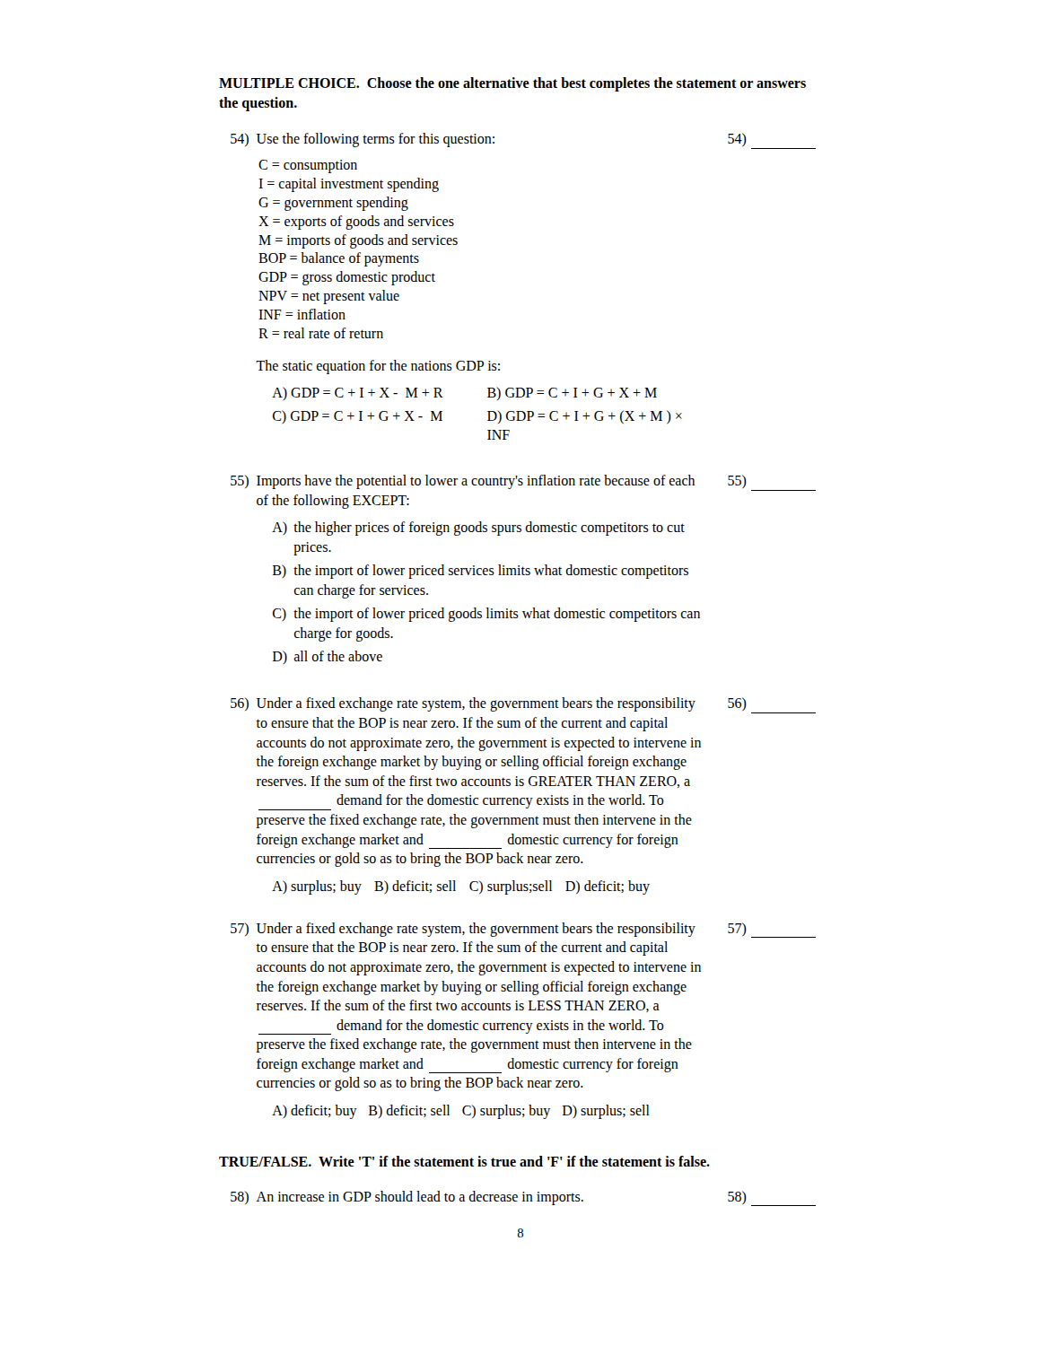MULTIPLE CHOICE. Choose the one alternative that best completes the statement or answers the question.
54)
Use the following terms for this question:
C = consumption
I = capital investment spending
G = government spending
X = exports of goods and services
M = imports of goods and services
BOP = balance of payments
GDP = gross domestic product
NPV = net present value
INF = inflation
R = real rate of return
The static equation for the nations GDP is:
A) GDP = C + I + X - M + R
B) GDP = C + I + G + X + M
C) GDP = C + I + G + X - M
D) GDP = C + I + G + (X + M ) × INF
54)
55)
Imports have the potential to lower a country's inflation rate because of each of the following EXCEPT:
A) the higher prices of foreign goods spurs domestic competitors to cut prices.
B) the import of lower priced services limits what domestic competitors can charge for services.
C) the import of lower priced goods limits what domestic competitors can charge for goods.
D) all of the above
55)
56)
Under a fixed exchange rate system, the government bears the responsibility to ensure that the BOP is near zero. If the sum of the current and capital accounts do not approximate zero, the government is expected to intervene in the foreign exchange market by buying or selling official foreign exchange reserves. If the sum of the first two accounts is GREATER THAN ZERO, a demand for the domestic currency exists in the world. To preserve the fixed exchange rate, the government must then intervene in the foreign exchange market and domestic currency for foreign currencies or gold so as to bring the BOP back near zero.
A) surplus; buy
B) deficit; sell
C) surplus;sell
D) deficit; buy
56)
57)
Under a fixed exchange rate system, the government bears the responsibility to ensure that the BOP is near zero. If the sum of the current and capital accounts do not approximate zero, the government is expected to intervene in the foreign exchange market by buying or selling official foreign exchange reserves. If the sum of the first two accounts is LESS THAN ZERO, a demand for the domestic currency exists in the world. To preserve the fixed exchange rate, the government must then intervene in the foreign exchange market and domestic currency for foreign currencies or gold so as to bring the BOP back near zero.
A) deficit; buy
B) deficit; sell
C) surplus; buy
D) surplus; sell
57)
TRUE/FALSE. Write 'T' if the statement is true and 'F' if the statement is false.
58)
An increase in GDP should lead to a decrease in imports.
58)
8